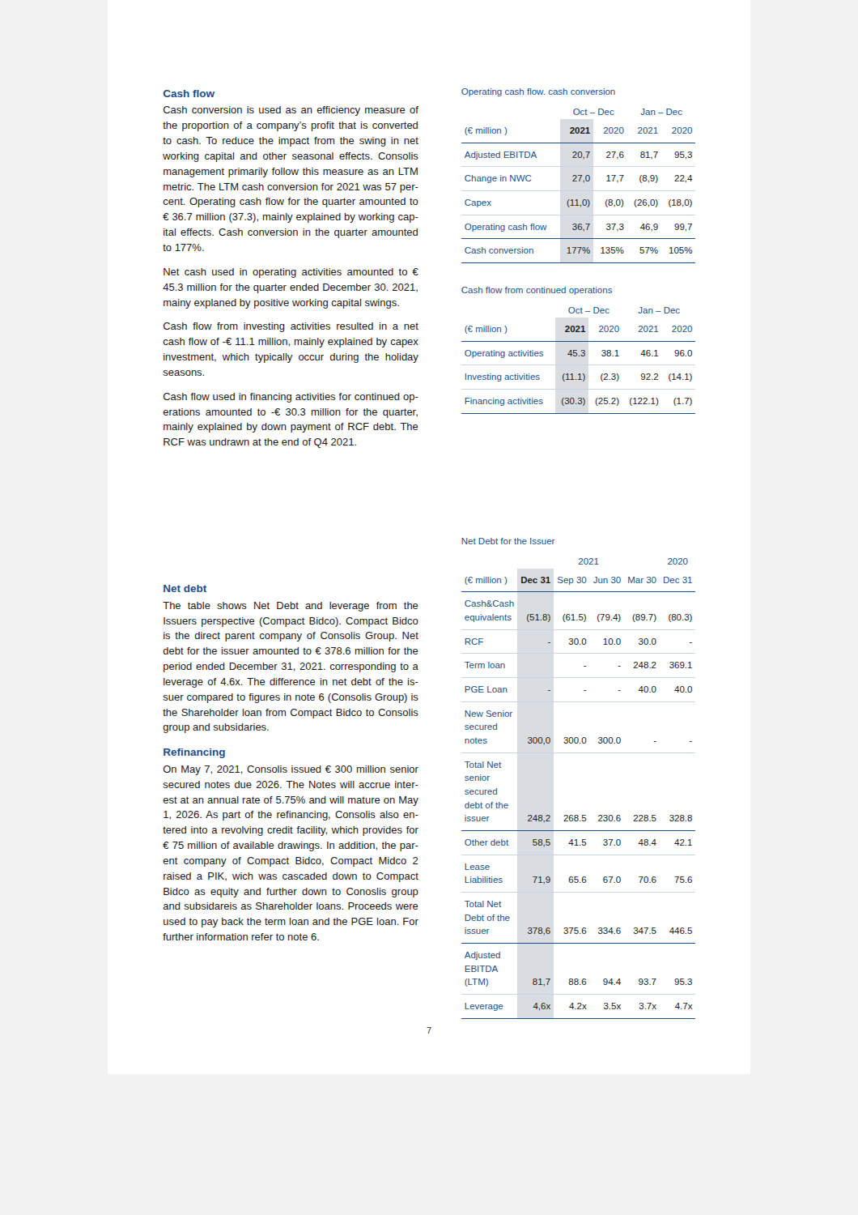Cash flow
Cash conversion is used as an efficiency measure of the proportion of a company’s profit that is converted to cash. To reduce the impact from the swing in net working capital and other seasonal effects. Consolis management primarily follow this measure as an LTM metric. The LTM cash conversion for 2021 was 57 percent. Operating cash flow for the quarter amounted to € 36.7 million (37.3), mainly explained by working capital effects. Cash conversion in the quarter amounted to 177%.
Net cash used in operating activities amounted to € 45.3 million for the quarter ended December 30. 2021, mainy explaned by positive working capital swings.
Cash flow from investing activities resulted in a net cash flow of -€ 11.1 million, mainly explained by capex investment, which typically occur during the holiday seasons.
Cash flow used in financing activities for continued operations amounted to -€ 30.3 million for the quarter, mainly explained by down payment of RCF debt. The RCF was undrawn at the end of Q4 2021.
Net debt
The table shows Net Debt and leverage from the Issuers perspective (Compact Bidco). Compact Bidco is the direct parent company of Consolis Group. Net debt for the issuer amounted to € 378.6 million for the period ended December 31, 2021. corresponding to a leverage of 4.6x. The difference in net debt of the issuer compared to figures in note 6 (Consolis Group) is the Shareholder loan from Compact Bidco to Consolis group and subsidaries.
Refinancing
On May 7, 2021, Consolis issued € 300 million senior secured notes due 2026. The Notes will accrue interest at an annual rate of 5.75% and will mature on May 1, 2026. As part of the refinancing, Consolis also entered into a revolving credit facility, which provides for € 75 million of available drawings. In addition, the parent company of Compact Bidco, Compact Midco 2 raised a PIK, wich was cascaded down to Compact Bidco as equity and further down to Conoslis group and subsidareis as Shareholder loans. Proceeds were used to pay back the term loan and the PGE loan. For further information refer to note 6.
Operating cash flow. cash conversion
| | Oct – Dec | Jan – Dec |
| --- | --- | --- |
| (€ million ) | 2021 | 2020 | 2021 | 2020 |
| Adjusted EBITDA | 20,7 | 27,6 | 81,7 | 95,3 |
| Change in NWC | 27,0 | 17,7 | (8,9) | 22,4 |
| Capex | (11,0) | (8,0) | (26,0) | (18,0) |
| Operating cash flow | 36,7 | 37,3 | 46,9 | 99,7 |
| Cash conversion | 177% | 135% | 57% | 105% |
Cash flow from continued operations
| | Oct – Dec | Jan – Dec |
| --- | --- | --- |
| (€ million ) | 2021 | 2020 | 2021 | 2020 |
| Operating activities | 45.3 | 38.1 | 46.1 | 96.0 |
| Investing activities | (11.1) | (2.3) | 92.2 | (14.1) |
| Financing activities | (30.3) | (25.2) | (122.1) | (1.7) |
Net Debt for the Issuer
| | 2021 | 2020 |
| --- | --- | --- |
| (€ million ) | Dec 31 | Sep 30 | Jun 30 | Mar 30 | Dec 31 |
| Cash&Cash equivalents | (51.8) | (61.5) | (79.4) | (89.7) | (80.3) |
| RCF | - | 30.0 | 10.0 | 30.0 | - |
| Term loan | | - | - | 248.2 | 369.1 |
| PGE Loan | - | - | - | 40.0 | 40.0 |
| New Senior secured notes | 300,0 | 300.0 | 300.0 | - | - |
| Total Net senior secured debt of the issuer | 248,2 | 268.5 | 230.6 | 228.5 | 328.8 |
| Other debt | 58,5 | 41.5 | 37.0 | 48.4 | 42.1 |
| Lease Liabilities | 71,9 | 65.6 | 67.0 | 70.6 | 75.6 |
| Total Net Debt of the issuer | 378,6 | 375.6 | 334.6 | 347.5 | 446.5 |
| Adjusted EBITDA (LTM) | 81,7 | 88.6 | 94.4 | 93.7 | 95.3 |
| Leverage | 4,6x | 4.2x | 3.5x | 3.7x | 4.7x |
7